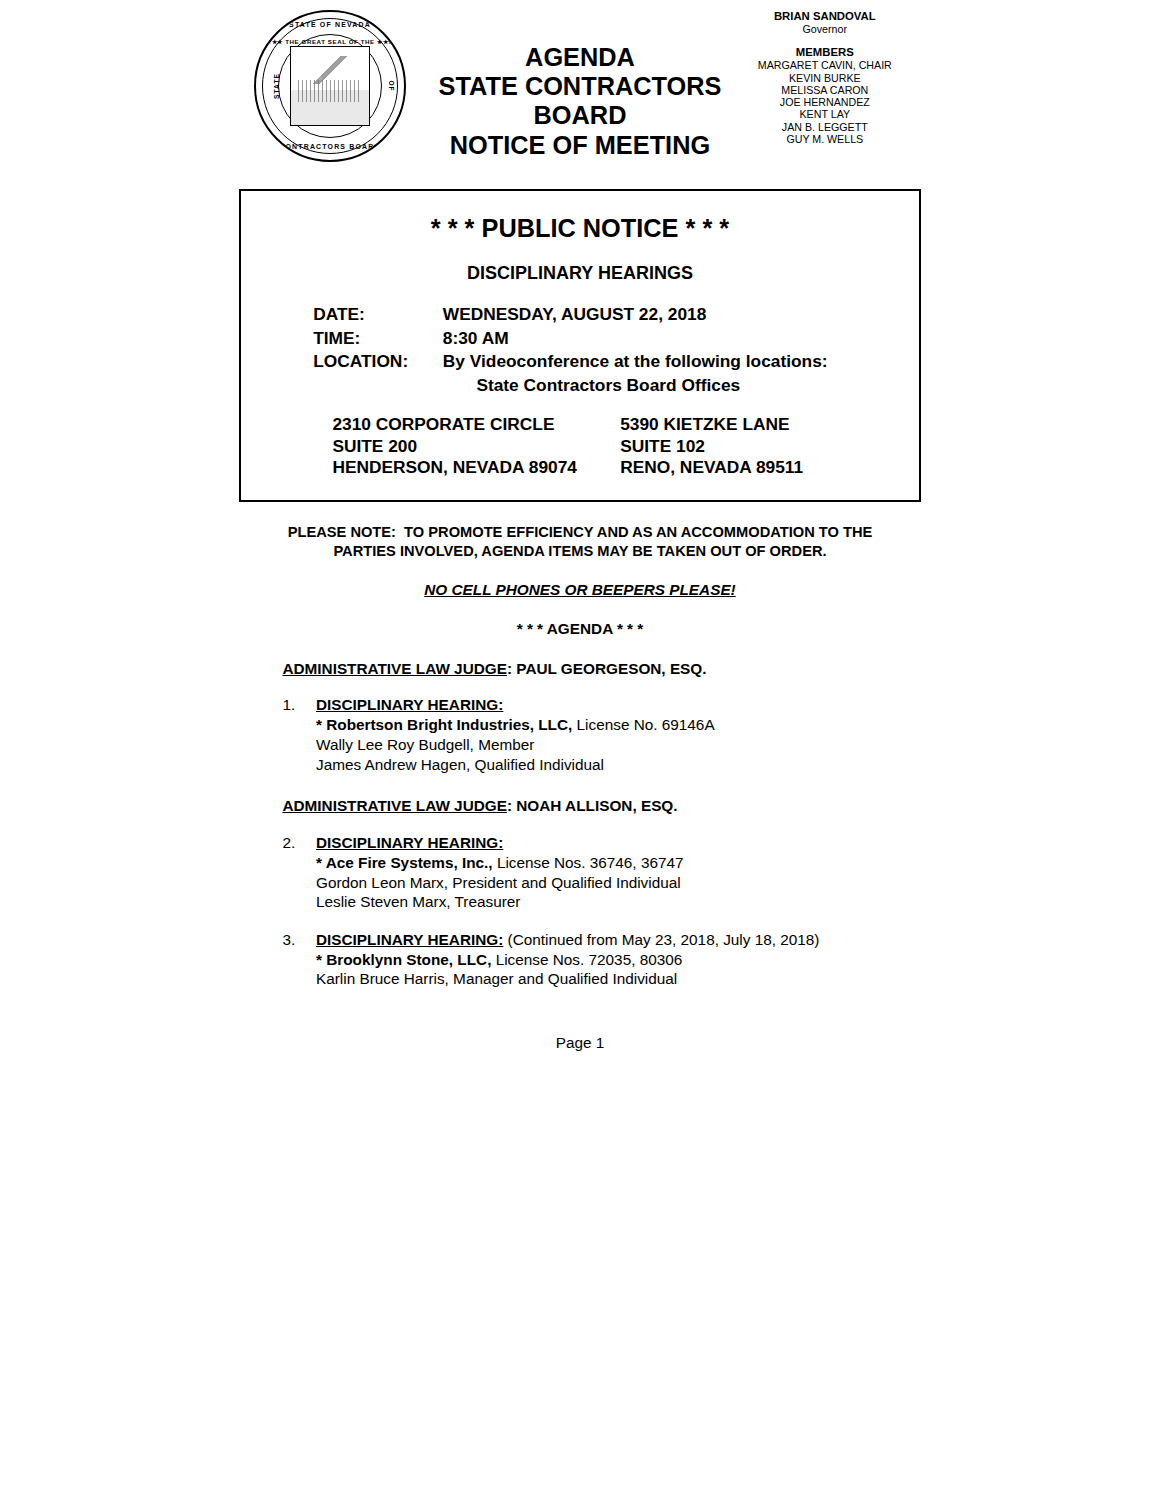STATE OF NEVADA
★★★★ THE GREAT SEAL OF THE ★★★★
STATE
OF
CONTRACTORS BOARD
AGENDA
STATE CONTRACTORS BOARD
NOTICE OF MEETING
BRIAN SANDOVAL
Governor
MEMBERS
MARGARET CAVIN, CHAIR
KEVIN BURKE
MELISSA CARON
JOE HERNANDEZ
KENT LAY
JAN B. LEGGETT
GUY M. WELLS
* * * PUBLIC NOTICE * * *
DISCIPLINARY HEARINGS
| DATE: | WEDNESDAY, AUGUST 22, 2018 |
| TIME: | 8:30 AM |
| LOCATION: | By Videoconference at the following locations: |
| | State Contractors Board Offices |
| 2310 CORPORATE CIRCLE | 5390 KIETZKE LANE |
| SUITE 200 | SUITE 102 |
| HENDERSON, NEVADA 89074 | RENO, NEVADA 89511 |
PLEASE NOTE: TO PROMOTE EFFICIENCY AND AS AN ACCOMMODATION TO THE PARTIES INVOLVED, AGENDA ITEMS MAY BE TAKEN OUT OF ORDER.
NO CELL PHONES OR BEEPERS PLEASE!
* * * AGENDA * * *
ADMINISTRATIVE LAW JUDGE: PAUL GEORGESON, ESQ.
1. DISCIPLINARY HEARING:
* Robertson Bright Industries, LLC, License No. 69146A
Wally Lee Roy Budgell, Member
James Andrew Hagen, Qualified Individual
ADMINISTRATIVE LAW JUDGE: NOAH ALLISON, ESQ.
2. DISCIPLINARY HEARING:
* Ace Fire Systems, Inc., License Nos. 36746, 36747
Gordon Leon Marx, President and Qualified Individual
Leslie Steven Marx, Treasurer
3. DISCIPLINARY HEARING: (Continued from May 23, 2018, July 18, 2018)
* Brooklynn Stone, LLC, License Nos. 72035, 80306
Karlin Bruce Harris, Manager and Qualified Individual
Page 1